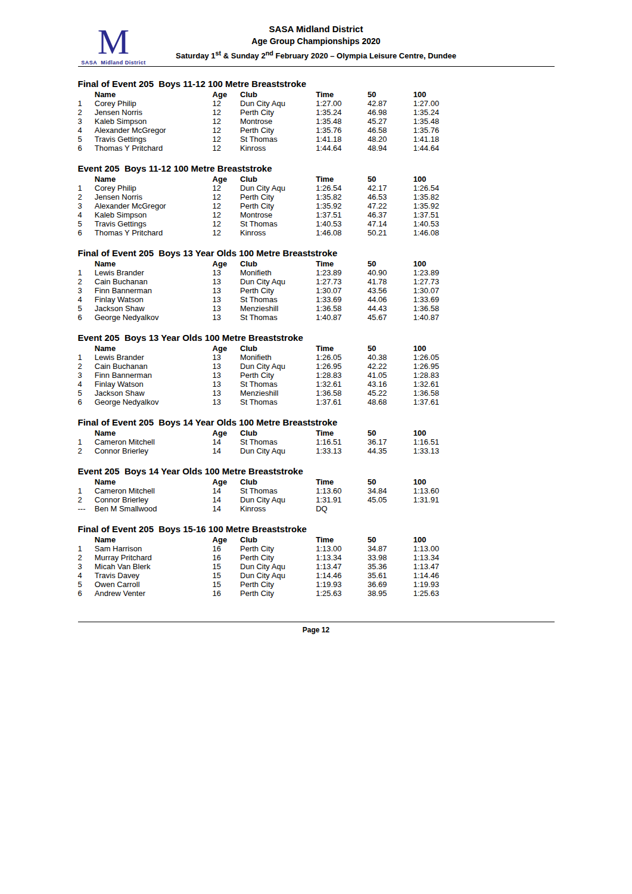M
SASA Midland District
SASA Midland District
Age Group Championships 2020
Saturday 1st & Sunday 2nd February 2020 – Olympia Leisure Centre, Dundee
Final of Event 205 Boys 11-12 100 Metre Breaststroke
| | Name | Age | Club | Time | 50 | 100 |
| --- | --- | --- | --- | --- | --- | --- |
| 1 | Corey Philip | 12 | Dun City Aqu | 1:27.00 | 42.87 | 1:27.00 |
| 2 | Jensen Norris | 12 | Perth City | 1:35.24 | 46.98 | 1:35.24 |
| 3 | Kaleb Simpson | 12 | Montrose | 1:35.48 | 45.27 | 1:35.48 |
| 4 | Alexander McGregor | 12 | Perth City | 1:35.76 | 46.58 | 1:35.76 |
| 5 | Travis Gettings | 12 | St Thomas | 1:41.18 | 48.20 | 1:41.18 |
| 6 | Thomas Y Pritchard | 12 | Kinross | 1:44.64 | 48.94 | 1:44.64 |
Event 205 Boys 11-12 100 Metre Breaststroke
| | Name | Age | Club | Time | 50 | 100 |
| --- | --- | --- | --- | --- | --- | --- |
| 1 | Corey Philip | 12 | Dun City Aqu | 1:26.54 | 42.17 | 1:26.54 |
| 2 | Jensen Norris | 12 | Perth City | 1:35.82 | 46.53 | 1:35.82 |
| 3 | Alexander McGregor | 12 | Perth City | 1:35.92 | 47.22 | 1:35.92 |
| 4 | Kaleb Simpson | 12 | Montrose | 1:37.51 | 46.37 | 1:37.51 |
| 5 | Travis Gettings | 12 | St Thomas | 1:40.53 | 47.14 | 1:40.53 |
| 6 | Thomas Y Pritchard | 12 | Kinross | 1:46.08 | 50.21 | 1:46.08 |
Final of Event 205 Boys 13 Year Olds 100 Metre Breaststroke
| | Name | Age | Club | Time | 50 | 100 |
| --- | --- | --- | --- | --- | --- | --- |
| 1 | Lewis Brander | 13 | Monifieth | 1:23.89 | 40.90 | 1:23.89 |
| 2 | Cain Buchanan | 13 | Dun City Aqu | 1:27.73 | 41.78 | 1:27.73 |
| 3 | Finn Bannerman | 13 | Perth City | 1:30.07 | 43.56 | 1:30.07 |
| 4 | Finlay Watson | 13 | St Thomas | 1:33.69 | 44.06 | 1:33.69 |
| 5 | Jackson Shaw | 13 | Menzieshill | 1:36.58 | 44.43 | 1:36.58 |
| 6 | George Nedyalkov | 13 | St Thomas | 1:40.87 | 45.67 | 1:40.87 |
Event 205 Boys 13 Year Olds 100 Metre Breaststroke
| | Name | Age | Club | Time | 50 | 100 |
| --- | --- | --- | --- | --- | --- | --- |
| 1 | Lewis Brander | 13 | Monifieth | 1:26.05 | 40.38 | 1:26.05 |
| 2 | Cain Buchanan | 13 | Dun City Aqu | 1:26.95 | 42.22 | 1:26.95 |
| 3 | Finn Bannerman | 13 | Perth City | 1:28.83 | 41.05 | 1:28.83 |
| 4 | Finlay Watson | 13 | St Thomas | 1:32.61 | 43.16 | 1:32.61 |
| 5 | Jackson Shaw | 13 | Menzieshill | 1:36.58 | 45.22 | 1:36.58 |
| 6 | George Nedyalkov | 13 | St Thomas | 1:37.61 | 48.68 | 1:37.61 |
Final of Event 205 Boys 14 Year Olds 100 Metre Breaststroke
| | Name | Age | Club | Time | 50 | 100 |
| --- | --- | --- | --- | --- | --- | --- |
| 1 | Cameron Mitchell | 14 | St Thomas | 1:16.51 | 36.17 | 1:16.51 |
| 2 | Connor Brierley | 14 | Dun City Aqu | 1:33.13 | 44.35 | 1:33.13 |
Event 205 Boys 14 Year Olds 100 Metre Breaststroke
| | Name | Age | Club | Time | 50 | 100 |
| --- | --- | --- | --- | --- | --- | --- |
| 1 | Cameron Mitchell | 14 | St Thomas | 1:13.60 | 34.84 | 1:13.60 |
| 2 | Connor Brierley | 14 | Dun City Aqu | 1:31.91 | 45.05 | 1:31.91 |
| --- | Ben M Smallwood | 14 | Kinross | DQ | | |
Final of Event 205 Boys 15-16 100 Metre Breaststroke
| | Name | Age | Club | Time | 50 | 100 |
| --- | --- | --- | --- | --- | --- | --- |
| 1 | Sam Harrison | 16 | Perth City | 1:13.00 | 34.87 | 1:13.00 |
| 2 | Murray Pritchard | 16 | Perth City | 1:13.34 | 33.98 | 1:13.34 |
| 3 | Micah Van Blerk | 15 | Dun City Aqu | 1:13.47 | 35.36 | 1:13.47 |
| 4 | Travis Davey | 15 | Dun City Aqu | 1:14.46 | 35.61 | 1:14.46 |
| 5 | Owen Carroll | 15 | Perth City | 1:19.93 | 36.69 | 1:19.93 |
| 6 | Andrew Venter | 16 | Perth City | 1:25.63 | 38.95 | 1:25.63 |
Page 12